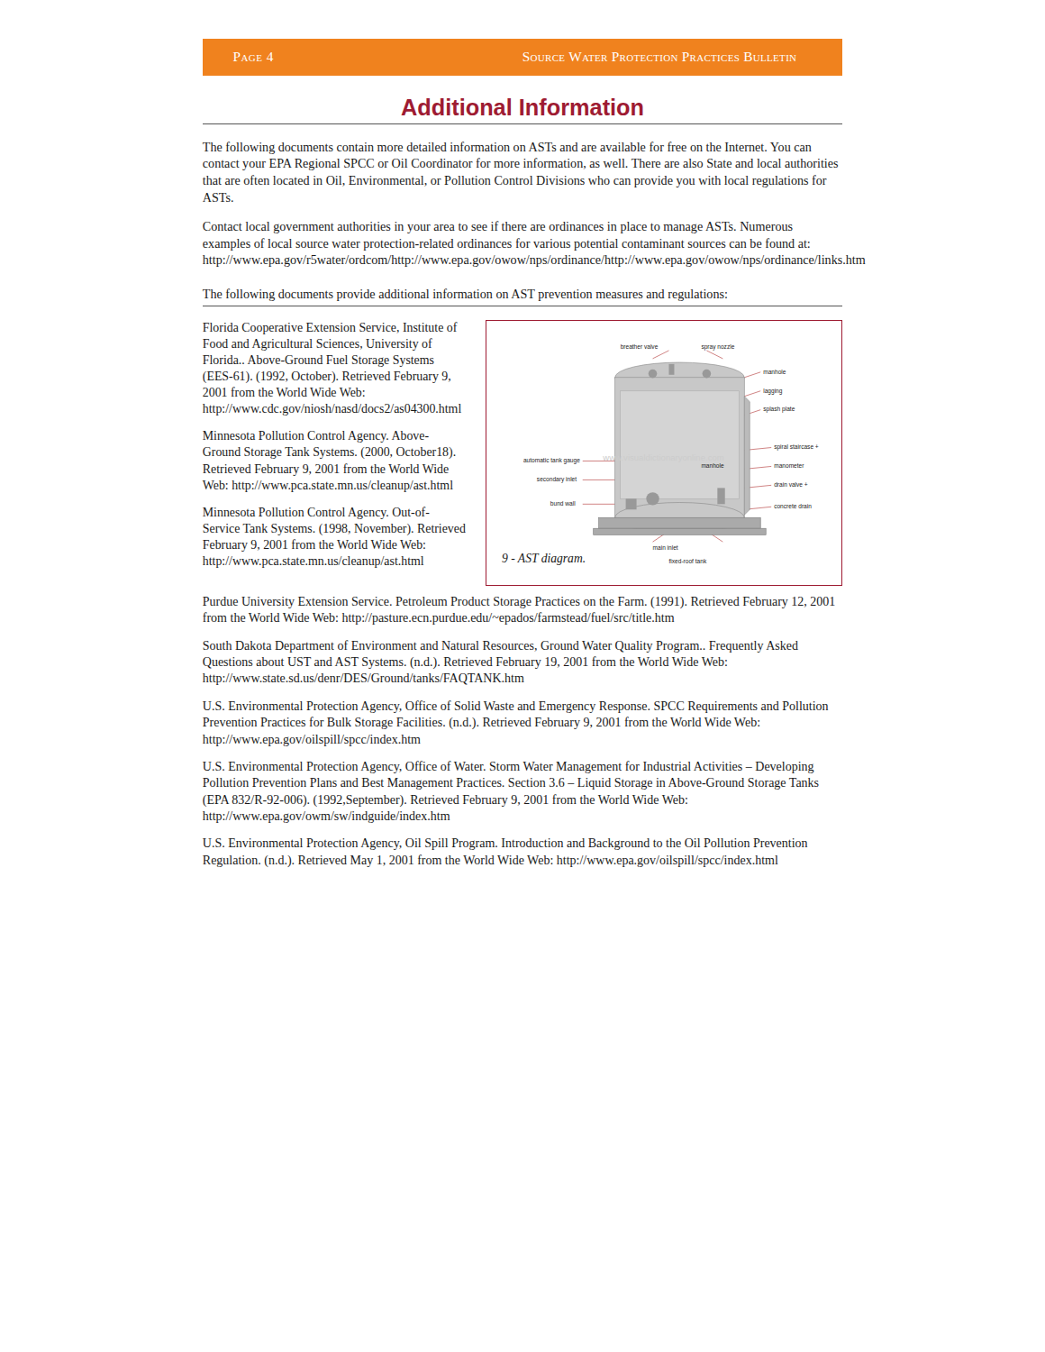Page 4
Source Water Protection Practices Bulletin
Additional Information
The following documents contain more detailed information on ASTs and are available for free on the Internet. You can contact your EPA Regional SPCC or Oil Coordinator for more information, as well. There are also State and local authorities that are often located in Oil, Environmental, or Pollution Control Divisions who can provide you with local regulations for ASTs.
Contact local government authorities in your area to see if there are ordinances in place to manage ASTs. Numerous examples of local source water protection-related ordinances for various potential contaminant sources can be found at: http://www.epa.gov/r5water/ordcom/http://www.epa.gov/owow/nps/ordinance/http://www.epa.gov/owow/nps/ordinance/links.htm
The following documents provide additional information on AST prevention measures and regulations:
Florida Cooperative Extension Service, Institute of Food and Agricultural Sciences, University of Florida.. Above-Ground Fuel Storage Systems (EES-61). (1992, October). Retrieved February 9, 2001 from the World Wide Web: http://www.cdc.gov/niosh/nasd/docs2/as04300.html
Minnesota Pollution Control Agency. Above-Ground Storage Tank Systems. (2000, October18). Retrieved February 9, 2001 from the World Wide Web: http://www.pca.state.mn.us/cleanup/ast.html
Minnesota Pollution Control Agency. Out-of-Service Tank Systems. (1998, November). Retrieved February 9, 2001 from the World Wide Web: http://www.pca.state.mn.us/cleanup/ast.html
9 - AST diagram.
Purdue University Extension Service. Petroleum Product Storage Practices on the Farm. (1991). Retrieved February 12, 2001 from the World Wide Web: http://pasture.ecn.purdue.edu/~epados/farmstead/fuel/src/title.htm
South Dakota Department of Environment and Natural Resources, Ground Water Quality Program.. Frequently Asked Questions about UST and AST Systems. (n.d.). Retrieved February 19, 2001 from the World Wide Web: http://www.state.sd.us/denr/DES/Ground/tanks/FAQTANK.htm
U.S. Environmental Protection Agency, Office of Solid Waste and Emergency Response. SPCC Requirements and Pollution Prevention Practices for Bulk Storage Facilities. (n.d.). Retrieved February 9, 2001 from the World Wide Web: http://www.epa.gov/oilspill/spcc/index.htm
U.S. Environmental Protection Agency, Office of Water. Storm Water Management for Industrial Activities – Developing Pollution Prevention Plans and Best Management Practices. Section 3.6 – Liquid Storage in Above-Ground Storage Tanks (EPA 832/R-92-006). (1992,September). Retrieved February 9, 2001 from the World Wide Web: http://www.epa.gov/owm/sw/indguide/index.htm
U.S. Environmental Protection Agency, Oil Spill Program. Introduction and Background to the Oil Pollution Prevention Regulation. (n.d.). Retrieved May 1, 2001 from the World Wide Web: http://www.epa.gov/oilspill/spcc/index.html